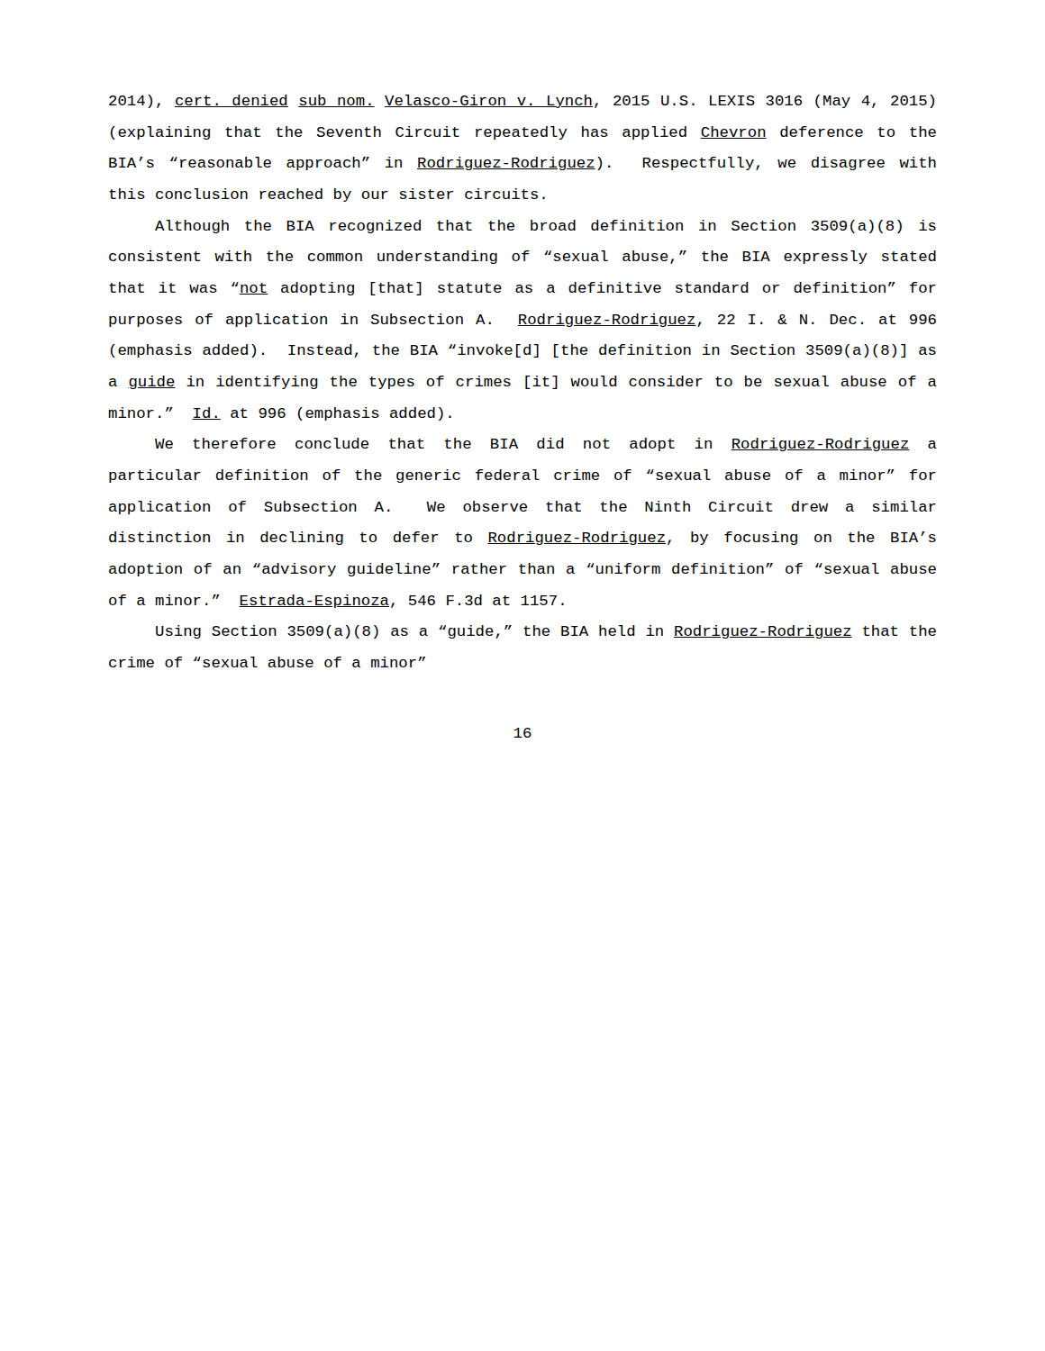2014), cert. denied sub nom. Velasco-Giron v. Lynch, 2015 U.S. LEXIS 3016 (May 4, 2015) (explaining that the Seventh Circuit repeatedly has applied Chevron deference to the BIA’s “reasonable approach” in Rodriguez-Rodriguez). Respectfully, we disagree with this conclusion reached by our sister circuits.
Although the BIA recognized that the broad definition in Section 3509(a)(8) is consistent with the common understanding of “sexual abuse,” the BIA expressly stated that it was “not adopting [that] statute as a definitive standard or definition” for purposes of application in Subsection A. Rodriguez-Rodriguez, 22 I. & N. Dec. at 996 (emphasis added). Instead, the BIA “invoke[d] [the definition in Section 3509(a)(8)] as a guide in identifying the types of crimes [it] would consider to be sexual abuse of a minor.” Id. at 996 (emphasis added).
We therefore conclude that the BIA did not adopt in Rodriguez-Rodriguez a particular definition of the generic federal crime of “sexual abuse of a minor” for application of Subsection A. We observe that the Ninth Circuit drew a similar distinction in declining to defer to Rodriguez-Rodriguez, by focusing on the BIA’s adoption of an “advisory guideline” rather than a “uniform definition” of “sexual abuse of a minor.” Estrada-Espinoza, 546 F.3d at 1157.
Using Section 3509(a)(8) as a “guide,” the BIA held in Rodriguez-Rodriguez that the crime of “sexual abuse of a minor”
16